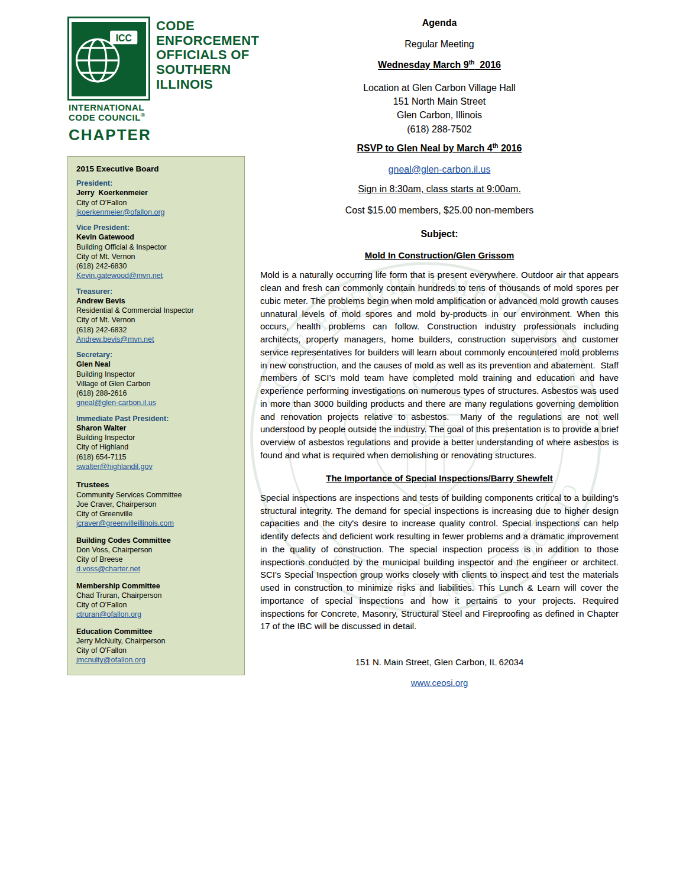CODE ENFORCEMENT OFFICIALS OF SOUTHERN ILLINOIS
ICC
INTERNATIONAL CODE COUNCIL®
CHAPTER
CODE ENFORCEMENT
OFFICIALS OF SOUTHERN
ILLINOIS
2015 Executive Board
President:
Jerry Koerkenmeier
City of O’Fallon
jkoerkenmeier@ofallon.org
Vice President:
Kevin Gatewood
Building Official & Inspector
City of Mt. Vernon
(618) 242-6830
Kevin.gatewood@mvn.net
Treasurer:
Andrew Bevis
Residential & Commercial Inspector
City of Mt. Vernon
(618) 242-6832
Andrew.bevis@mvn.net
Secretary:
Glen Neal
Building Inspector
Village of Glen Carbon
(618) 288-2616
gneal@glen-carbon.il.us
Immediate Past President:
Sharon Walter
Building Inspector
City of Highland
(618) 654-7115
swalter@highlandil.gov
Trustees
Community Services Committee
Joe Craver, Chairperson
City of Greenville
jcraver@greenvilleillinois.com
Building Codes Committee
Don Voss, Chairperson
City of Breese
d.voss@charter.net
Membership Committee
Chad Truran, Chairperson
City of O’Fallon
ctruran@ofallon.org
Education Committee
Jerry McNulty, Chairperson
City of O'Fallon
jmcnulty@ofallon.org
Agenda
Regular Meeting
Wednesday March 9th 2016
Location at Glen Carbon Village Hall
151 North Main Street
Glen Carbon, Illinois
(618) 288-7502
RSVP to Glen Neal by March 4th 2016
gneal@glen-carbon.il.us
Sign in 8:30am, class starts at 9:00am.
Cost $15.00 members, $25.00 non-members
Subject:
Mold In Construction/Glen Grissom
Mold is a naturally occurring life form that is present everywhere. Outdoor air that appears clean and fresh can commonly contain hundreds to tens of thousands of mold spores per cubic meter. The problems begin when mold amplification or advanced mold growth causes unnatural levels of mold spores and mold by-products in our environment. When this occurs, health problems can follow. Construction industry professionals including architects, property managers, home builders, construction supervisors and customer service representatives for builders will learn about commonly encountered mold problems in new construction, and the causes of mold as well as its prevention and abatement. Staff members of SCI’s mold team have completed mold training and education and have experience performing investigations on numerous types of structures. Asbestos was used in more than 3000 building products and there are many regulations governing demolition and renovation projects relative to asbestos. Many of the regulations are not well understood by people outside the industry. The goal of this presentation is to provide a brief overview of asbestos regulations and provide a better understanding of where asbestos is found and what is required when demolishing or renovating structures.
The Importance of Special Inspections/Barry Shewfelt
Special inspections are inspections and tests of building components critical to a building's structural integrity. The demand for special inspections is increasing due to higher design capacities and the city's desire to increase quality control. Special inspections can help identify defects and deficient work resulting in fewer problems and a dramatic improvement in the quality of construction. The special inspection process is in addition to those inspections conducted by the municipal building inspector and the engineer or architect. SCI's Special Inspection group works closely with clients to inspect and test the materials used in construction to minimize risks and liabilities. This Lunch & Learn will cover the importance of special inspections and how it pertains to your projects. Required inspections for Concrete, Masonry, Structural Steel and Fireproofing as defined in Chapter 17 of the IBC will be discussed in detail.
151 N. Main Street, Glen Carbon, IL 62034
www.ceosi.org